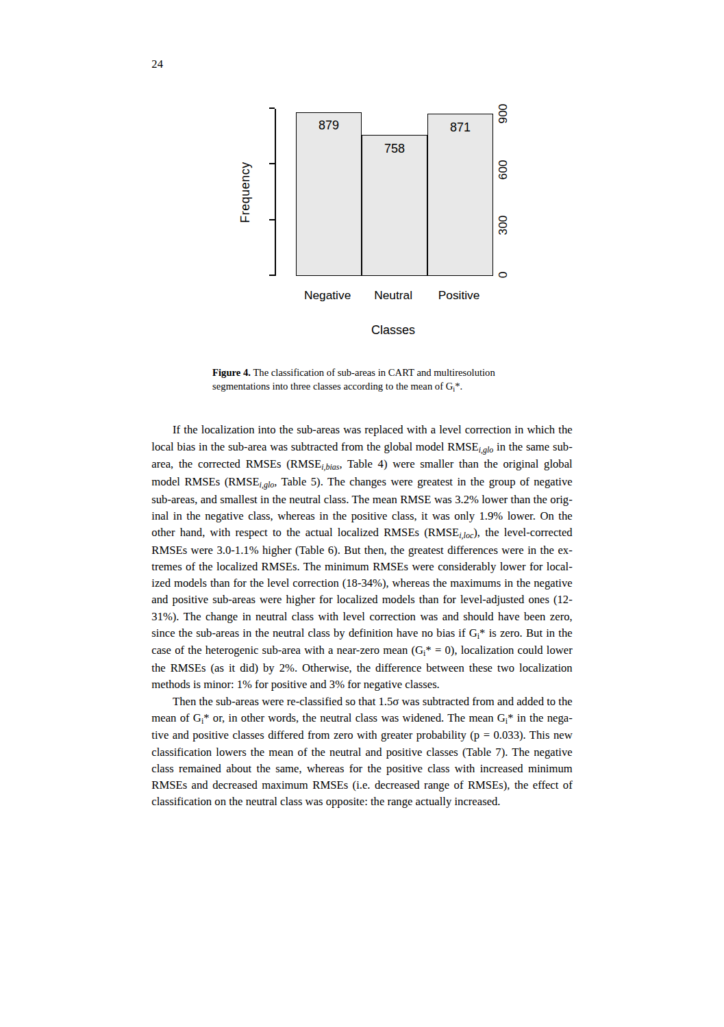24
Frequency
0
300
600
900
879
758
871
Negative Neutral Positive
Classes
Figure 4. The classification of sub-areas in CART and multiresolution segmentations into three classes according to the mean of Gi*.
If the localization into the sub-areas was replaced with a level correction in which the local bias in the sub-area was subtracted from the global model RMSEi,glo in the same sub-area, the corrected RMSEs (RMSEi,bias, Table 4) were smaller than the original global model RMSEs (RMSEi,glo, Table 5). The changes were greatest in the group of negative sub-areas, and smallest in the neutral class. The mean RMSE was 3.2% lower than the original in the negative class, whereas in the positive class, it was only 1.9% lower. On the other hand, with respect to the actual localized RMSEs (RMSEi,loc), the level-corrected RMSEs were 3.0-1.1% higher (Table 6). But then, the greatest differences were in the extremes of the localized RMSEs. The minimum RMSEs were considerably lower for localized models than for the level correction (18-34%), whereas the maximums in the negative and positive sub-areas were higher for localized models than for level-adjusted ones (12-31%). The change in neutral class with level correction was and should have been zero, since the sub-areas in the neutral class by definition have no bias if Gi* is zero. But in the case of the heterogenic sub-area with a near-zero mean (Gi* = 0), localization could lower the RMSEs (as it did) by 2%. Otherwise, the difference between these two localization methods is minor: 1% for positive and 3% for negative classes.
Then the sub-areas were re-classified so that 1.5σ was subtracted from and added to the mean of Gi* or, in other words, the neutral class was widened. The mean Gi* in the negative and positive classes differed from zero with greater probability (p = 0.033). This new classification lowers the mean of the neutral and positive classes (Table 7). The negative class remained about the same, whereas for the positive class with increased minimum RMSEs and decreased maximum RMSEs (i.e. decreased range of RMSEs), the effect of classification on the neutral class was opposite: the range actually increased.